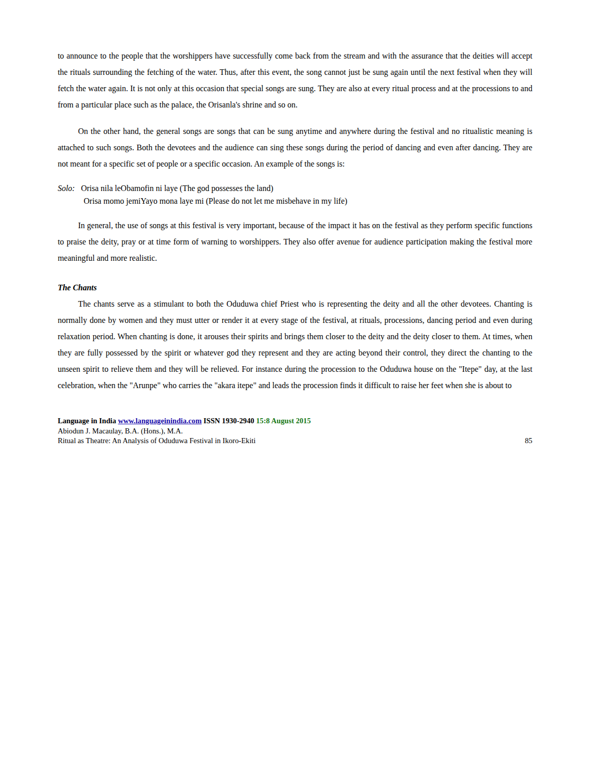to announce to the people that the worshippers have successfully come back from the stream and with the assurance that the deities will accept the rituals surrounding the fetching of the water. Thus, after this event, the song cannot just be sung again until the next festival when they will fetch the water again. It is not only at this occasion that special songs are sung. They are also at every ritual process and at the processions to and from a particular place such as the palace, the Orisanla's shrine and so on.
On the other hand, the general songs are songs that can be sung anytime and anywhere during the festival and no ritualistic meaning is attached to such songs. Both the devotees and the audience can sing these songs during the period of dancing and even after dancing. They are not meant for a specific set of people or a specific occasion. An example of the songs is:
Solo: Orisa nila leObamofin ni laye (The god possesses the land) Orisa momo jemiYayo mona laye mi (Please do not let me misbehave in my life)
In general, the use of songs at this festival is very important, because of the impact it has on the festival as they perform specific functions to praise the deity, pray or at time form of warning to worshippers. They also offer avenue for audience participation making the festival more meaningful and more realistic.
The Chants
The chants serve as a stimulant to both the Oduduwa chief Priest who is representing the deity and all the other devotees. Chanting is normally done by women and they must utter or render it at every stage of the festival, at rituals, processions, dancing period and even during relaxation period. When chanting is done, it arouses their spirits and brings them closer to the deity and the deity closer to them. At times, when they are fully possessed by the spirit or whatever god they represent and they are acting beyond their control, they direct the chanting to the unseen spirit to relieve them and they will be relieved. For instance during the procession to the Oduduwa house on the "Itepe" day, at the last celebration, when the "Arunpe" who carries the "akara itepe" and leads the procession finds it difficult to raise her feet when she is about to
Language in India www.languageinindia.com ISSN 1930-2940 15:8 August 2015
Abiodun J. Macaulay, B.A. (Hons.), M.A.
Ritual as Theatre: An Analysis of Oduduwa Festival in Ikoro-Ekiti 85